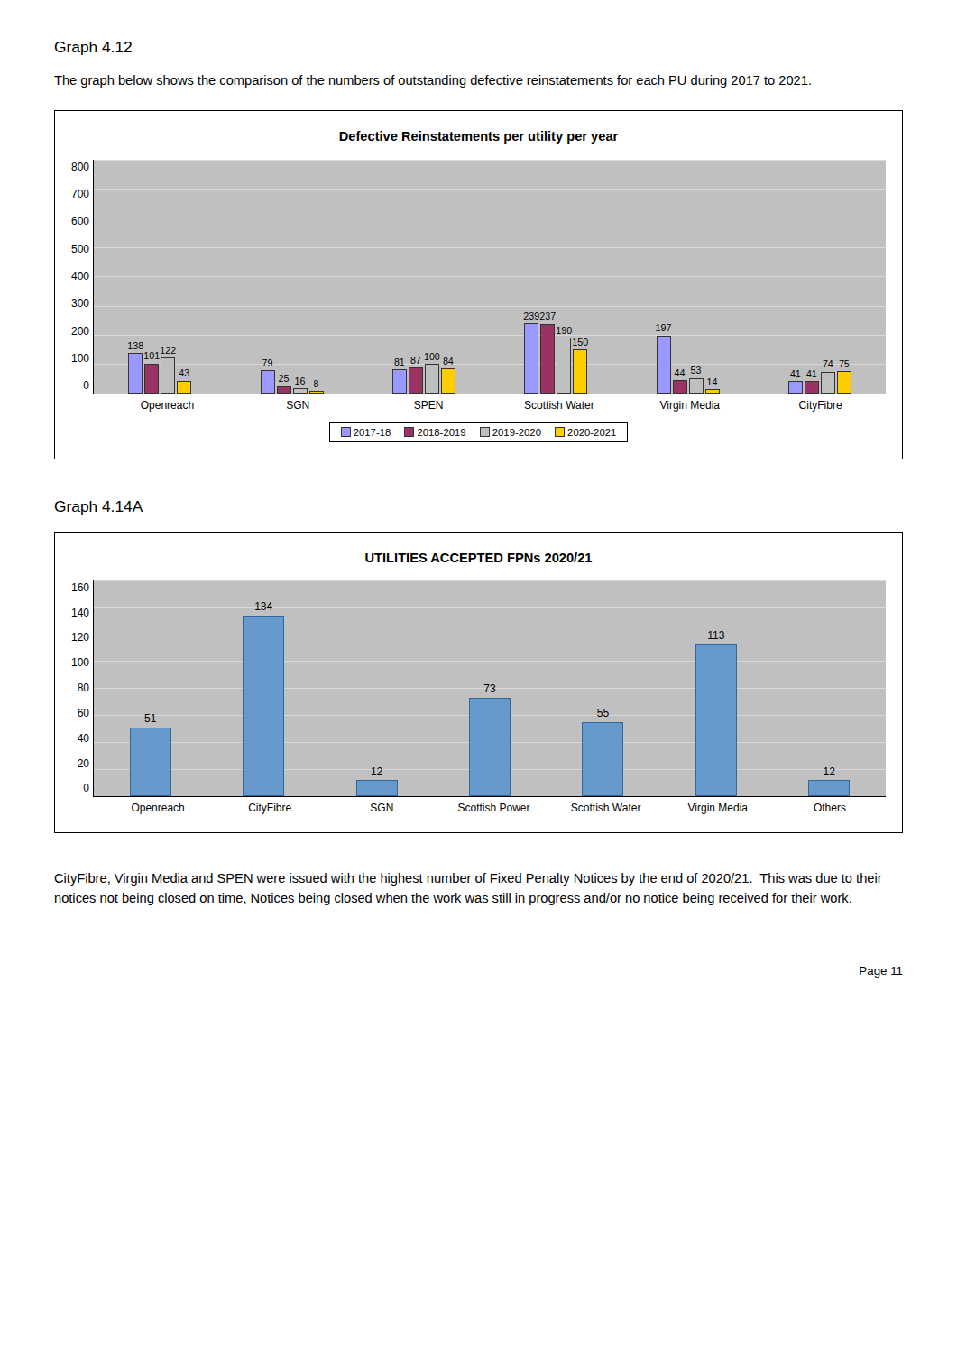Graph 4.12
The graph below shows the comparison of the numbers of outstanding defective reinstatements for each PU during 2017 to 2021.
Defective Reinstatements per utility per year
800
700
600
500
400
300
200
100
0
138
101
122
43
79
25
16
8
81
87
100
84
239
237
190
150
197
44
53
14
41
41
74
75
Openreach
SGN
SPEN
Scottish Water
Virgin Media
CityFibre
2017-18 2018-2019 2019-2020 2020-2021
Graph 4.14A
UTILITIES ACCEPTED FPNs 2020/21
160
140
120
100
80
60
40
20
0
51
134
12
73
55
113
12
Openreach
CityFibre
SGN
Scottish Power
Scottish Water
Virgin Media
Others
CityFibre, Virgin Media and SPEN were issued with the highest number of Fixed Penalty Notices by the end of 2020/21. This was due to their notices not being closed on time, Notices being closed when the work was still in progress and/or no notice being received for their work.
Page 11